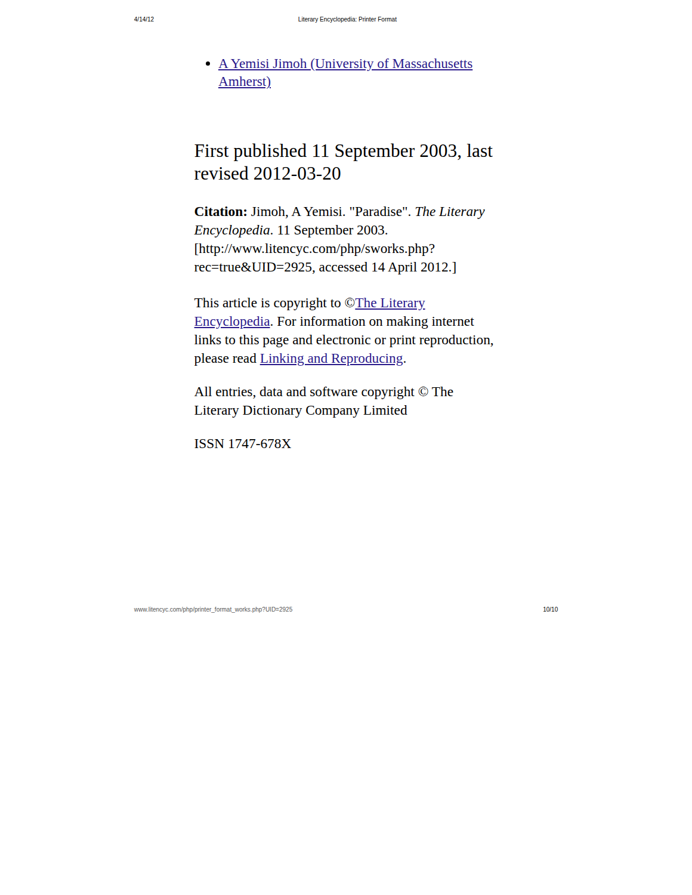4/14/12 Literary Encyclopedia: Printer Format
A Yemisi Jimoh (University of Massachusetts Amherst)
First published 11 September 2003, last revised 2012-03-20
Citation: Jimoh, A Yemisi. "Paradise". The Literary Encyclopedia. 11 September 2003. [http://www.litencyc.com/php/sworks.php?rec=true&UID=2925, accessed 14 April 2012.]
This article is copyright to ©The Literary Encyclopedia. For information on making internet links to this page and electronic or print reproduction, please read Linking and Reproducing.
All entries, data and software copyright © The Literary Dictionary Company Limited
ISSN 1747-678X
www.litencyc.com/php/printer_format_works.php?UID=2925 10/10